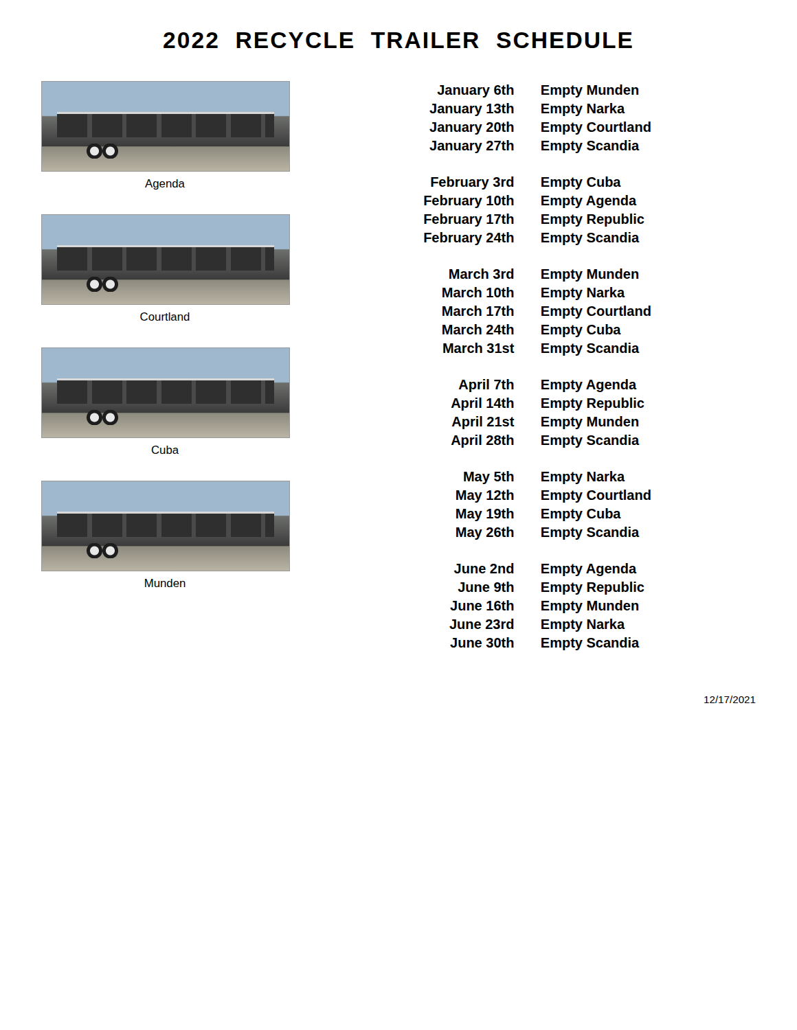2022 RECYCLE TRAILER SCHEDULE
Agenda
Courtland
Cuba
Munden
| January 6th | Empty Munden |
| January 13th | Empty Narka |
| January 20th | Empty Courtland |
| January 27th | Empty Scandia |
| February 3rd | Empty Cuba |
| February 10th | Empty Agenda |
| February 17th | Empty Republic |
| February 24th | Empty Scandia |
| March 3rd | Empty Munden |
| March 10th | Empty Narka |
| March 17th | Empty Courtland |
| March 24th | Empty Cuba |
| March 31st | Empty Scandia |
| April 7th | Empty Agenda |
| April 14th | Empty Republic |
| April 21st | Empty Munden |
| April 28th | Empty Scandia |
| May 5th | Empty Narka |
| May 12th | Empty Courtland |
| May 19th | Empty Cuba |
| May 26th | Empty Scandia |
| June 2nd | Empty Agenda |
| June 9th | Empty Republic |
| June 16th | Empty Munden |
| June 23rd | Empty Narka |
| June 30th | Empty Scandia |
12/17/2021